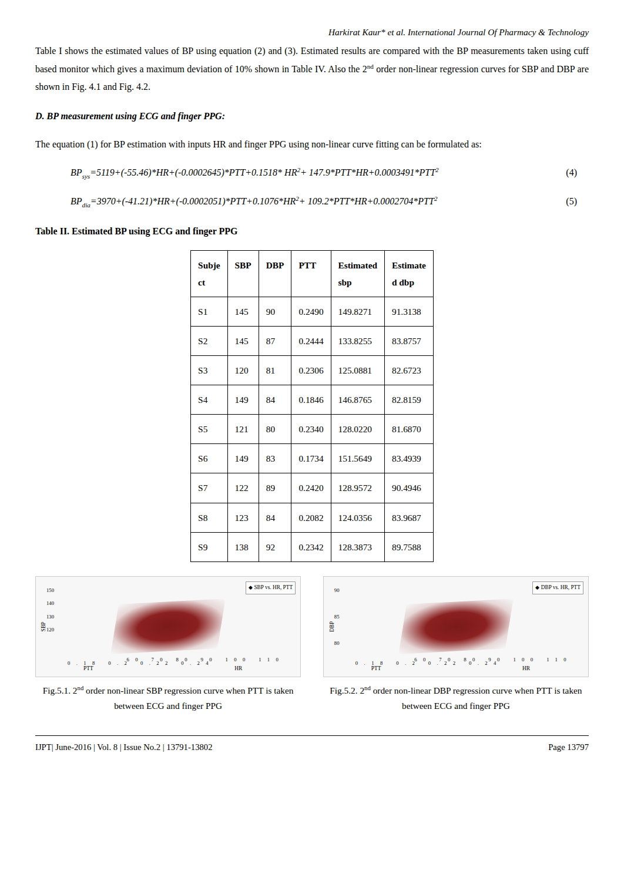Harkirat Kaur* et al. International Journal Of Pharmacy & Technology
Table I shows the estimated values of BP using equation (2) and (3). Estimated results are compared with the BP measurements taken using cuff based monitor which gives a maximum deviation of 10% shown in Table IV. Also the 2nd order non-linear regression curves for SBP and DBP are shown in Fig. 4.1 and Fig. 4.2.
D. BP measurement using ECG and finger PPG:
The equation (1) for BP estimation with inputs HR and finger PPG using non-linear curve fitting can be formulated as:
(4) BPsys=5119+(-55.46)*HR+(-0.0002645)*PTT+0.1518* HR2+ 147.9*PTT*HR+0.0003491*PTT2
(5) BPdia=3970+(-41.21)*HR+(-0.0002051)*PTT+0.1076*HR2+ 109.2*PTT*HR+0.0002704*PTT2
Table II. Estimated BP using ECG and finger PPG
| Subje ct | SBP | DBP | PTT | Estimated sbp | Estimate d dbp |
| --- | --- | --- | --- | --- | --- |
| S1 | 145 | 90 | 0.2490 | 149.8271 | 91.3138 |
| S2 | 145 | 87 | 0.2444 | 133.8255 | 83.8757 |
| S3 | 120 | 81 | 0.2306 | 125.0881 | 82.6723 |
| S4 | 149 | 84 | 0.1846 | 146.8765 | 82.8159 |
| S5 | 121 | 80 | 0.2340 | 128.0220 | 81.6870 |
| S6 | 149 | 83 | 0.1734 | 151.5649 | 83.4939 |
| S7 | 122 | 89 | 0.2420 | 128.9572 | 90.4946 |
| S8 | 123 | 84 | 0.2082 | 124.0356 | 83.9687 |
| S9 | 138 | 92 | 0.2342 | 128.3873 | 89.7588 |
◆ SBP vs. HR, PTT SBP 150
140
130
120
PTT HR 0.18 0.2 0.22 0.24 60 70 80 90 100 110
Fig.5.1. 2nd order non-linear SBP regression curve when PTT is taken between ECG and finger PPG
◆ DBP vs. HR, PTT DBP 90
85
80
PTT HR 0.18 0.2 0.22 0.24 60 70 80 90 100 110
Fig.5.2. 2nd order non-linear DBP regression curve when PTT is taken between ECG and finger PPG
IJPT| June-2016 | Vol. 8 | Issue No.2 | 13791-13802 Page 13797